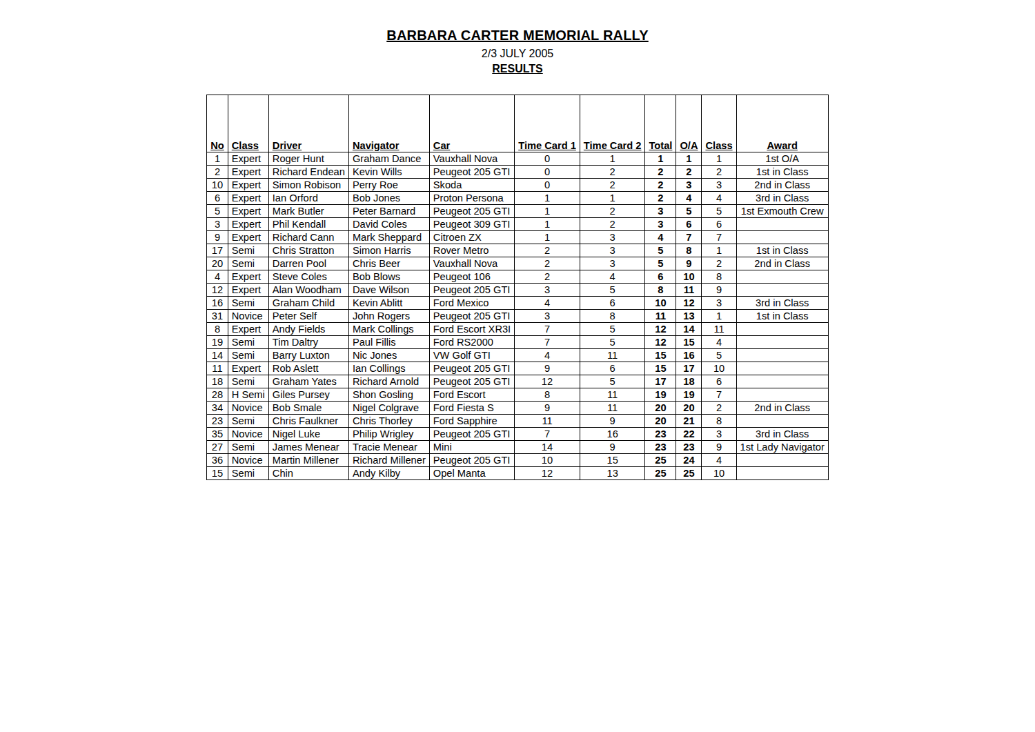BARBARA CARTER MEMORIAL RALLY
2/3 JULY 2005
RESULTS
| No | Class | Driver | Navigator | Car | Time Card 1 | Time Card 2 | Total | O/A | Class | Award |
| --- | --- | --- | --- | --- | --- | --- | --- | --- | --- | --- |
| 1 | Expert | Roger Hunt | Graham Dance | Vauxhall Nova | 0 | 1 | 1 | 1 | 1 | 1st O/A |
| 2 | Expert | Richard Endean | Kevin Wills | Peugeot 205 GTI | 0 | 2 | 2 | 2 | 2 | 1st in Class |
| 10 | Expert | Simon Robison | Perry Roe | Skoda | 0 | 2 | 2 | 3 | 3 | 2nd in Class |
| 6 | Expert | Ian Orford | Bob Jones | Proton Persona | 1 | 1 | 2 | 4 | 4 | 3rd in Class |
| 5 | Expert | Mark Butler | Peter Barnard | Peugeot 205 GTI | 1 | 2 | 3 | 5 | 5 | 1st Exmouth Crew |
| 3 | Expert | Phil Kendall | David Coles | Peugeot 309 GTI | 1 | 2 | 3 | 6 | 6 | |
| 9 | Expert | Richard Cann | Mark Sheppard | Citroen ZX | 1 | 3 | 4 | 7 | 7 | |
| 17 | Semi | Chris Stratton | Simon Harris | Rover Metro | 2 | 3 | 5 | 8 | 1 | 1st in Class |
| 20 | Semi | Darren Pool | Chris Beer | Vauxhall Nova | 2 | 3 | 5 | 9 | 2 | 2nd in Class |
| 4 | Expert | Steve Coles | Bob Blows | Peugeot 106 | 2 | 4 | 6 | 10 | 8 | |
| 12 | Expert | Alan Woodham | Dave Wilson | Peugeot 205 GTI | 3 | 5 | 8 | 11 | 9 | |
| 16 | Semi | Graham Child | Kevin Ablitt | Ford Mexico | 4 | 6 | 10 | 12 | 3 | 3rd in Class |
| 31 | Novice | Peter Self | John Rogers | Peugeot 205 GTI | 3 | 8 | 11 | 13 | 1 | 1st in Class |
| 8 | Expert | Andy Fields | Mark Collings | Ford Escort XR3I | 7 | 5 | 12 | 14 | 11 | |
| 19 | Semi | Tim Daltry | Paul Fillis | Ford RS2000 | 7 | 5 | 12 | 15 | 4 | |
| 14 | Semi | Barry Luxton | Nic Jones | VW Golf GTI | 4 | 11 | 15 | 16 | 5 | |
| 11 | Expert | Rob Aslett | Ian Collings | Peugeot 205 GTI | 9 | 6 | 15 | 17 | 10 | |
| 18 | Semi | Graham Yates | Richard Arnold | Peugeot 205 GTI | 12 | 5 | 17 | 18 | 6 | |
| 28 | H Semi | Giles Pursey | Shon Gosling | Ford Escort | 8 | 11 | 19 | 19 | 7 | |
| 34 | Novice | Bob Smale | Nigel Colgrave | Ford Fiesta S | 9 | 11 | 20 | 20 | 2 | 2nd in Class |
| 23 | Semi | Chris Faulkner | Chris Thorley | Ford Sapphire | 11 | 9 | 20 | 21 | 8 | |
| 35 | Novice | Nigel Luke | Philip Wrigley | Peugeot 205 GTI | 7 | 16 | 23 | 22 | 3 | 3rd in Class |
| 27 | Semi | James Menear | Tracie Menear | Mini | 14 | 9 | 23 | 23 | 9 | 1st Lady Navigator |
| 36 | Novice | Martin Millener | Richard Millener | Peugeot 205 GTI | 10 | 15 | 25 | 24 | 4 | |
| 15 | Semi | Chin | Andy Kilby | Opel Manta | 12 | 13 | 25 | 25 | 10 | |